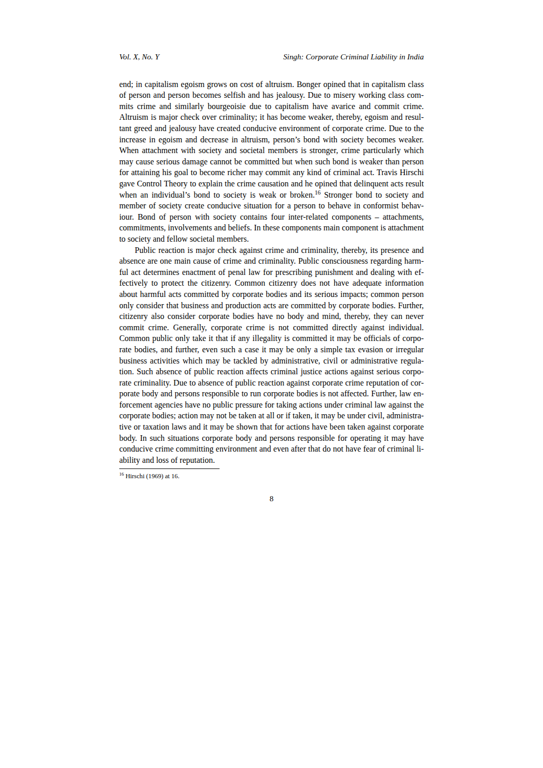Vol. X, No. Y Singh: Corporate Criminal Liability in India
end; in capitalism egoism grows on cost of altruism. Bonger opined that in capitalism class of person and person becomes selfish and has jealousy. Due to misery working class commits crime and similarly bourgeoisie due to capitalism have avarice and commit crime. Altruism is major check over criminality; it has become weaker, thereby, egoism and resultant greed and jealousy have created conducive environment of corporate crime. Due to the increase in egoism and decrease in altruism, person’s bond with society becomes weaker. When attachment with society and societal members is stronger, crime particularly which may cause serious damage cannot be committed but when such bond is weaker than person for attaining his goal to become richer may commit any kind of criminal act. Travis Hirschi gave Control Theory to explain the crime causation and he opined that delinquent acts result when an individual’s bond to society is weak or broken.16 Stronger bond to society and member of society create conducive situation for a person to behave in conformist behaviour. Bond of person with society contains four inter-related components – attachments, commitments, involvements and beliefs. In these components main component is attachment to society and fellow societal members.
Public reaction is major check against crime and criminality, thereby, its presence and absence are one main cause of crime and criminality. Public consciousness regarding harmful act determines enactment of penal law for prescribing punishment and dealing with effectively to protect the citizenry. Common citizenry does not have adequate information about harmful acts committed by corporate bodies and its serious impacts; common person only consider that business and production acts are committed by corporate bodies. Further, citizenry also consider corporate bodies have no body and mind, thereby, they can never commit crime. Generally, corporate crime is not committed directly against individual. Common public only take it that if any illegality is committed it may be officials of corporate bodies, and further, even such a case it may be only a simple tax evasion or irregular business activities which may be tackled by administrative, civil or administrative regulation. Such absence of public reaction affects criminal justice actions against serious corporate criminality. Due to absence of public reaction against corporate crime reputation of corporate body and persons responsible to run corporate bodies is not affected. Further, law enforcement agencies have no public pressure for taking actions under criminal law against the corporate bodies; action may not be taken at all or if taken, it may be under civil, administrative or taxation laws and it may be shown that for actions have been taken against corporate body. In such situations corporate body and persons responsible for operating it may have conducive crime committing environment and even after that do not have fear of criminal liability and loss of reputation.
16 Hirschi (1969) at 16.
8